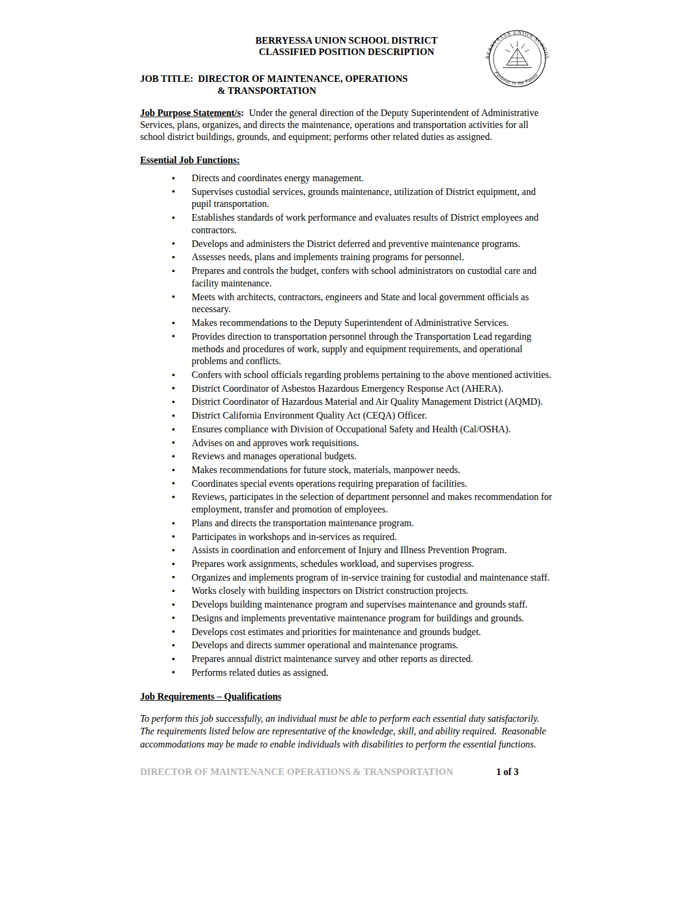BERRYESSA UNION SCHOOL DISTRICT Pathway to the Future
BERRYESSA UNION SCHOOL DISTRICT
CLASSIFIED POSITION DESCRIPTION
JOB TITLE: DIRECTOR OF MAINTENANCE, OPERATIONS
& TRANSPORTATION
Job Purpose Statement/s: Under the general direction of the Deputy Superintendent of Administrative Services, plans, organizes, and directs the maintenance, operations and transportation activities for all school district buildings, grounds, and equipment; performs other related duties as assigned.
Essential Job Functions:
Directs and coordinates energy management.
Supervises custodial services, grounds maintenance, utilization of District equipment, and pupil transportation.
Establishes standards of work performance and evaluates results of District employees and contractors.
Develops and administers the District deferred and preventive maintenance programs.
Assesses needs, plans and implements training programs for personnel.
Prepares and controls the budget, confers with school administrators on custodial care and facility maintenance.
Meets with architects, contractors, engineers and State and local government officials as necessary.
Makes recommendations to the Deputy Superintendent of Administrative Services.
Provides direction to transportation personnel through the Transportation Lead regarding methods and procedures of work, supply and equipment requirements, and operational problems and conflicts.
Confers with school officials regarding problems pertaining to the above mentioned activities.
District Coordinator of Asbestos Hazardous Emergency Response Act (AHERA).
District Coordinator of Hazardous Material and Air Quality Management District (AQMD).
District California Environment Quality Act (CEQA) Officer.
Ensures compliance with Division of Occupational Safety and Health (Cal/OSHA).
Advises on and approves work requisitions.
Reviews and manages operational budgets.
Makes recommendations for future stock, materials, manpower needs.
Coordinates special events operations requiring preparation of facilities.
Reviews, participates in the selection of department personnel and makes recommendation for employment, transfer and promotion of employees.
Plans and directs the transportation maintenance program.
Participates in workshops and in-services as required.
Assists in coordination and enforcement of Injury and Illness Prevention Program.
Prepares work assignments, schedules workload, and supervises progress.
Organizes and implements program of in-service training for custodial and maintenance staff.
Works closely with building inspectors on District construction projects.
Develops building maintenance program and supervises maintenance and grounds staff.
Designs and implements preventative maintenance program for buildings and grounds.
Develops cost estimates and priorities for maintenance and grounds budget.
Develops and directs summer operational and maintenance programs.
Prepares annual district maintenance survey and other reports as directed.
Performs related duties as assigned.
Job Requirements – Qualifications
To perform this job successfully, an individual must be able to perform each essential duty satisfactorily. The requirements listed below are representative of the knowledge, skill, and ability required. Reasonable accommodations may be made to enable individuals with disabilities to perform the essential functions.
DIRECTOR OF MAINTENANCE OPERATIONS & TRANSPORTATION 1 of 3